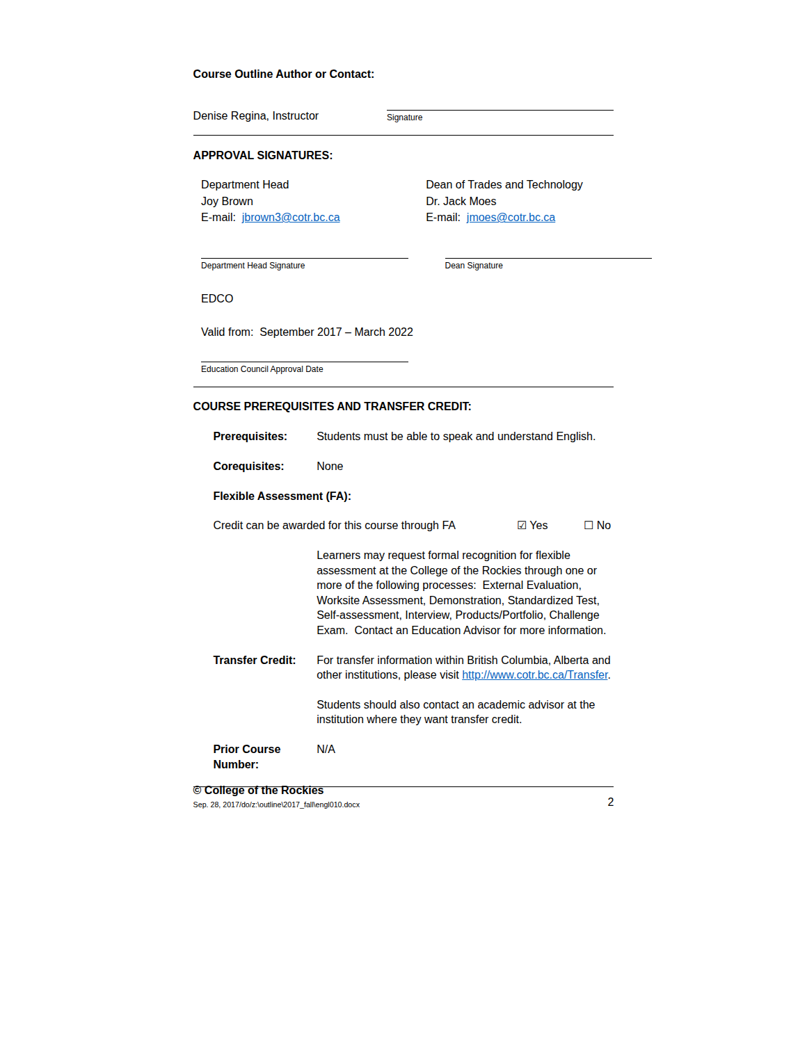Course Outline Author or Contact:
Denise Regina, Instructor
Signature
APPROVAL SIGNATURES:
Department Head
Joy Brown
E-mail: jbrown3@cotr.bc.ca
Dean of Trades and Technology
Dr. Jack Moes
E-mail: jmoes@cotr.bc.ca
Department Head Signature
Dean Signature
EDCO
Valid from: September 2017 – March 2022
Education Council Approval Date
COURSE PREREQUISITES AND TRANSFER CREDIT:
Prerequisites:
Students must be able to speak and understand English.
Corequisites:
None
Flexible Assessment (FA):
Credit can be awarded for this course through FA
☑ Yes
☐ No
Learners may request formal recognition for flexible assessment at the College of the Rockies through one or more of the following processes: External Evaluation, Worksite Assessment, Demonstration, Standardized Test, Self-assessment, Interview, Products/Portfolio, Challenge Exam. Contact an Education Advisor for more information.
Transfer Credit:
For transfer information within British Columbia, Alberta and other institutions, please visit http://www.cotr.bc.ca/Transfer.
Students should also contact an academic advisor at the institution where they want transfer credit.
Prior Course Number:
N/A
© College of the Rockies
Sep. 28, 2017/do/z:\outline\2017_fall\engl010.docx
2